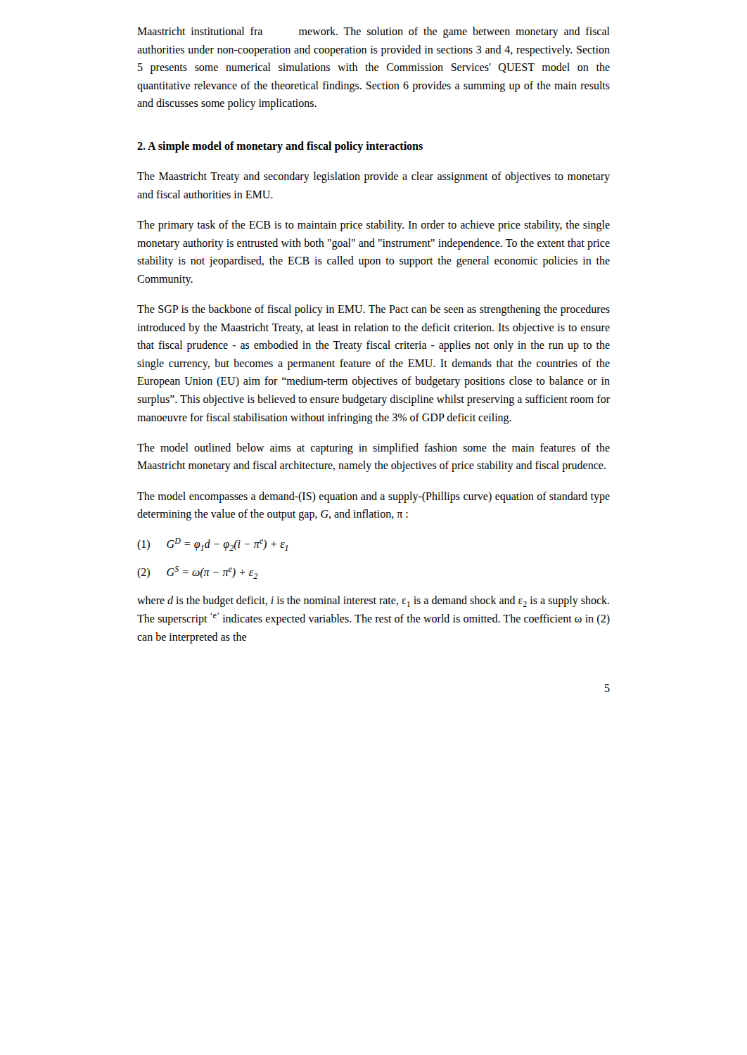Maastricht institutional fra mework. The solution of the game between monetary and fiscal authorities under non-cooperation and cooperation is provided in sections 3 and 4, respectively. Section 5 presents some numerical simulations with the Commission Services' QUEST model on the quantitative relevance of the theoretical findings. Section 6 provides a summing up of the main results and discusses some policy implications.
2. A simple model of monetary and fiscal policy interactions
The Maastricht Treaty and secondary legislation provide a clear assignment of objectives to monetary and fiscal authorities in EMU.
The primary task of the ECB is to maintain price stability. In order to achieve price stability, the single monetary authority is entrusted with both "goal" and "instrument" independence. To the extent that price stability is not jeopardised, the ECB is called upon to support the general economic policies in the Community.
The SGP is the backbone of fiscal policy in EMU. The Pact can be seen as strengthening the procedures introduced by the Maastricht Treaty, at least in relation to the deficit criterion. Its objective is to ensure that fiscal prudence - as embodied in the Treaty fiscal criteria - applies not only in the run up to the single currency, but becomes a permanent feature of the EMU. It demands that the countries of the European Union (EU) aim for “medium-term objectives of budgetary positions close to balance or in surplus”. This objective is believed to ensure budgetary discipline whilst preserving a sufficient room for manoeuvre for fiscal stabilisation without infringing the 3% of GDP deficit ceiling.
The model outlined below aims at capturing in simplified fashion some the main features of the Maastricht monetary and fiscal architecture, namely the objectives of price stability and fiscal prudence.
The model encompasses a demand-(IS) equation and a supply-(Phillips curve) equation of standard type determining the value of the output gap, G, and inflation, π :
(1) GD = φ1d − φ2(i − πe) + ε1
(2) GS = ω(π − πe) + ε2
where d is the budget deficit, i is the nominal interest rate, ε1 is a demand shock and ε2 is a supply shock. The superscript ‘e’ indicates expected variables. The rest of the world is omitted. The coefficient ω in (2) can be interpreted as the
5